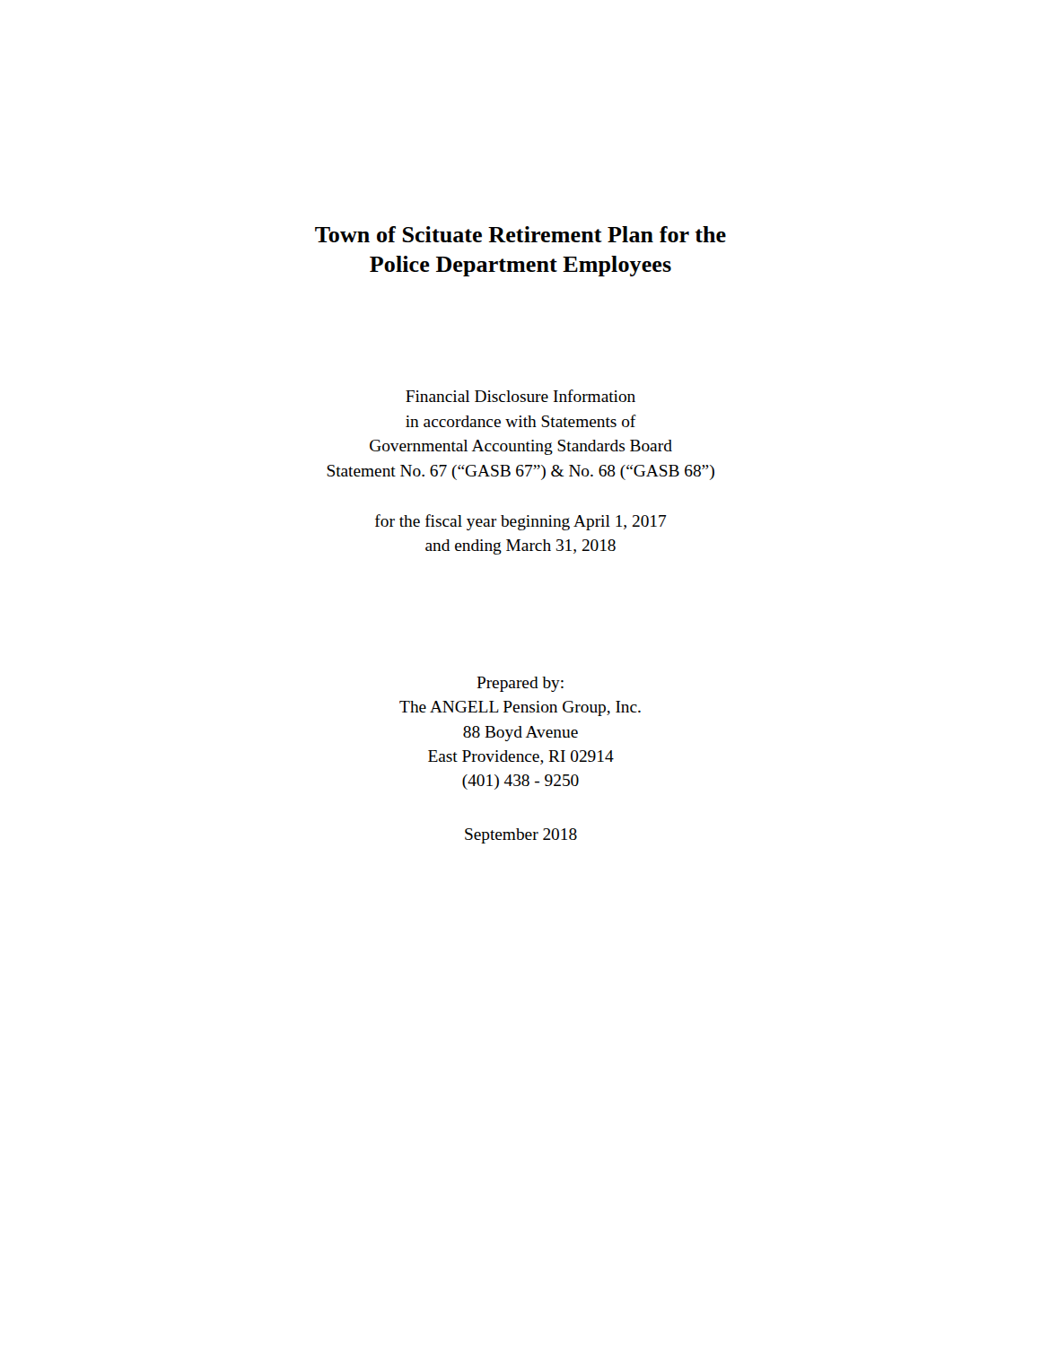Town of Scituate Retirement Plan for the Police Department Employees
Financial Disclosure Information
in accordance with Statements of
Governmental Accounting Standards Board
Statement No. 67 (“GASB 67”) & No. 68 (“GASB 68”)
for the fiscal year beginning April 1, 2017
and ending March 31, 2018
Prepared by:
The ANGELL Pension Group, Inc.
88 Boyd Avenue
East Providence, RI 02914
(401) 438 - 9250
September 2018